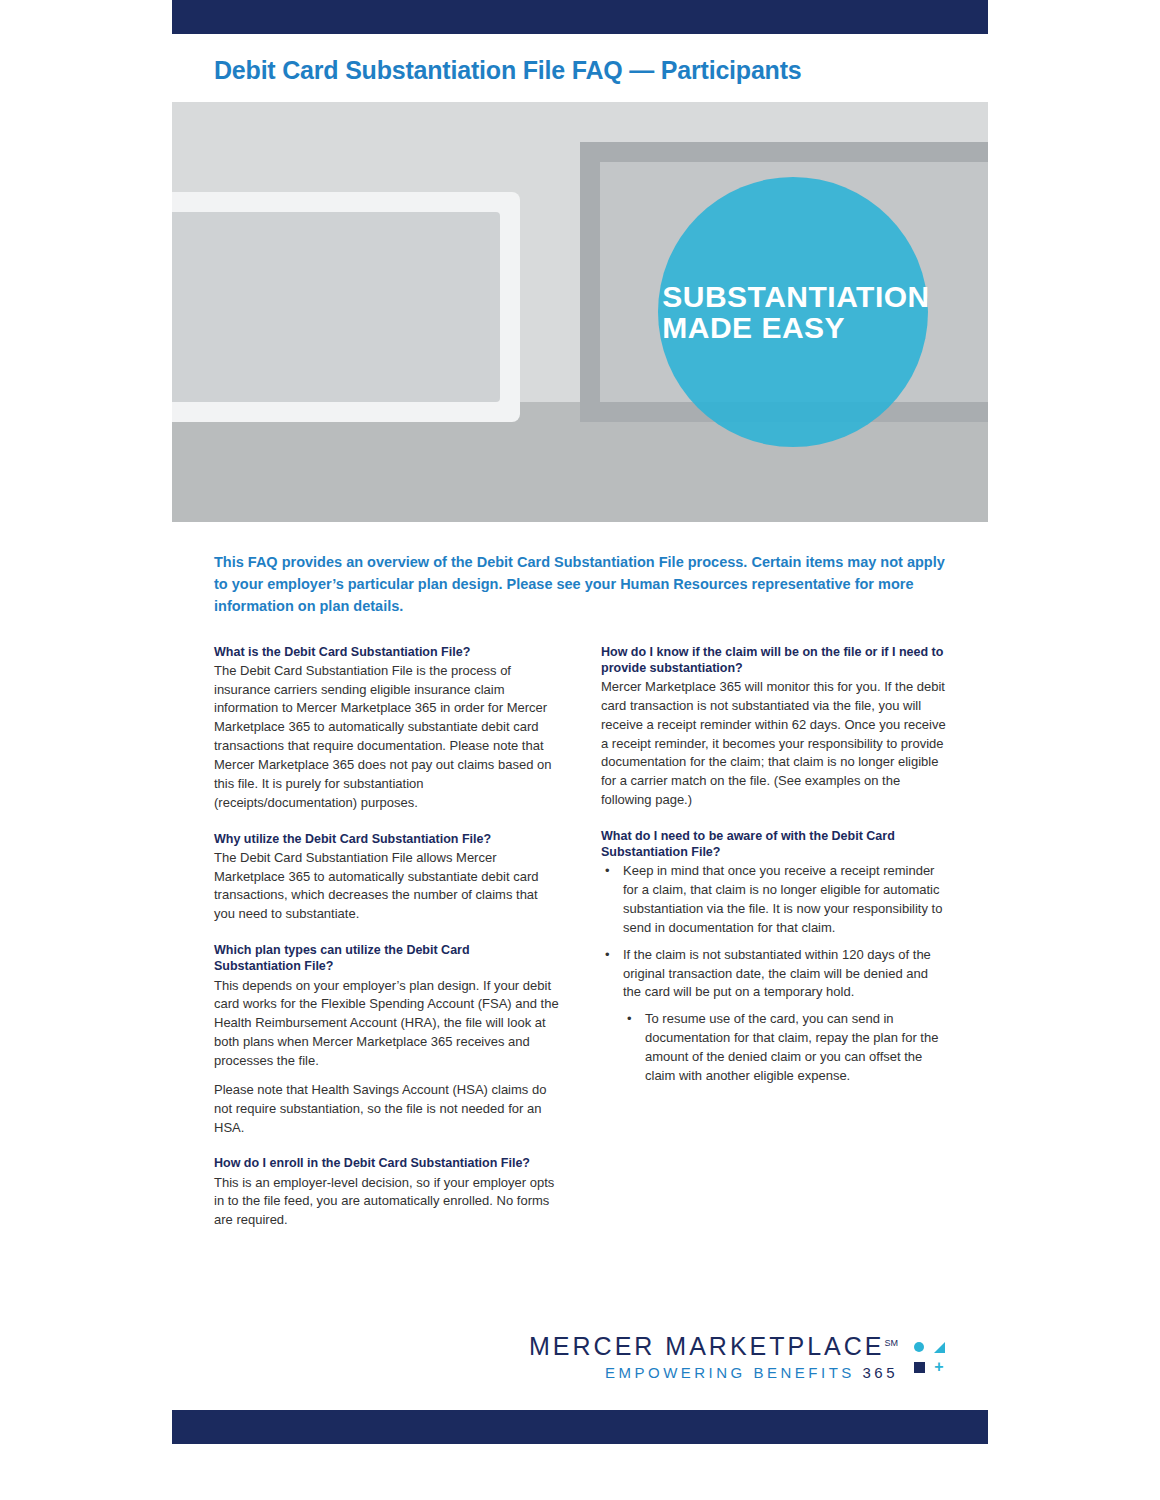Debit Card Substantiation File FAQ — Participants
SUBSTANTIATION
MADE EASY
This FAQ provides an overview of the Debit Card Substantiation File process. Certain items may not apply to your employer’s particular plan design. Please see your Human Resources representative for more information on plan details.
What is the Debit Card Substantiation File?
The Debit Card Substantiation File is the process of insurance carriers sending eligible insurance claim information to Mercer Marketplace 365 in order for Mercer Marketplace 365 to automatically substantiate debit card transactions that require documentation. Please note that Mercer Marketplace 365 does not pay out claims based on this file. It is purely for substantiation (receipts/documentation) purposes.
Why utilize the Debit Card Substantiation File?
The Debit Card Substantiation File allows Mercer Marketplace 365 to automatically substantiate debit card transactions, which decreases the number of claims that you need to substantiate.
Which plan types can utilize the Debit Card Substantiation File?
This depends on your employer’s plan design. If your debit card works for the Flexible Spending Account (FSA) and the Health Reimbursement Account (HRA), the file will look at both plans when Mercer Marketplace 365 receives and processes the file.
Please note that Health Savings Account (HSA) claims do not require substantiation, so the file is not needed for an HSA.
How do I enroll in the Debit Card Substantiation File?
This is an employer-level decision, so if your employer opts in to the file feed, you are automatically enrolled. No forms are required.
How do I know if the claim will be on the file or if I need to provide substantiation?
Mercer Marketplace 365 will monitor this for you. If the debit card transaction is not substantiated via the file, you will receive a receipt reminder within 62 days. Once you receive a receipt reminder, it becomes your responsibility to provide documentation for the claim; that claim is no longer eligible for a carrier match on the file. (See examples on the following page.)
What do I need to be aware of with the Debit Card Substantiation File?
Keep in mind that once you receive a receipt reminder for a claim, that claim is no longer eligible for automatic substantiation via the file. It is now your responsibility to send in documentation for that claim.
If the claim is not substantiated within 120 days of the original transaction date, the claim will be denied and the card will be put on a temporary hold.
To resume use of the card, you can send in documentation for that claim, repay the plan for the amount of the denied claim or you can offset the claim with another eligible expense.
MERCER MARKETPLACESM
EMPOWERING BENEFITS 365
+